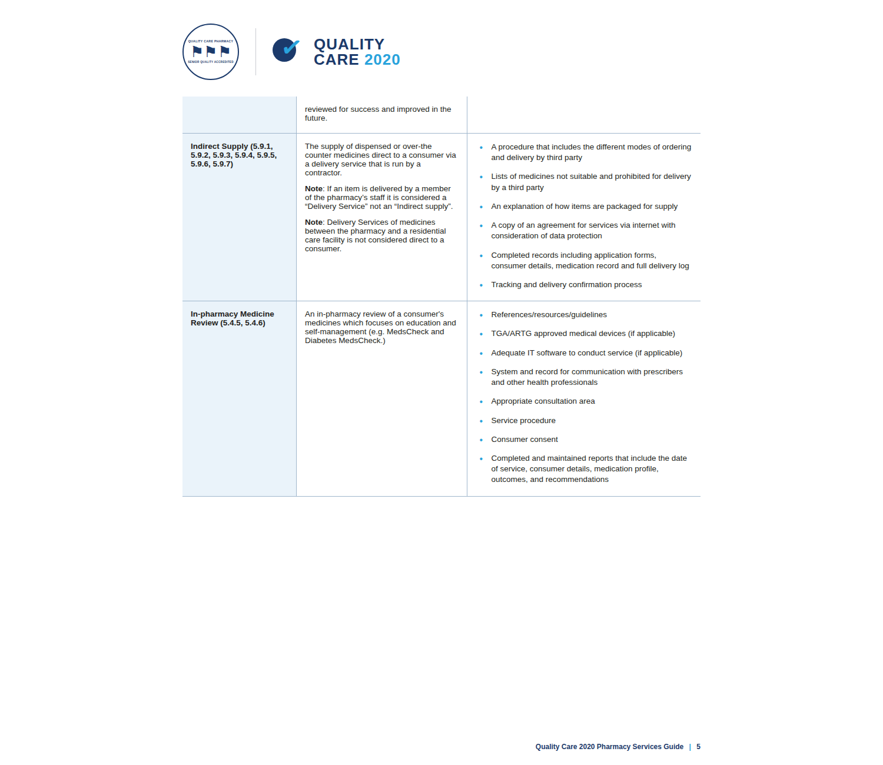Quality Care Pharmacy
⚑⚑⚑
Senior Quality Accredited
✓
QUALITY
CARE 2020
| | reviewed for success and improved in the future. | |
| Indirect Supply (5.9.1, 5.9.2, 5.9.3, 5.9.4, 5.9.5, 5.9.6, 5.9.7) | The supply of dispensed or over-the counter medicines direct to a consumer via a delivery service that is run by a contractor. Note : If an item is delivered by a member of the pharmacy’s staff it is considered a “Delivery Service” not an “Indirect supply”. Note : Delivery Services of medicines between the pharmacy and a residential care facility is not considered direct to a consumer. | A procedure that includes the different modes of ordering and delivery by third party Lists of medicines not suitable and prohibited for delivery by a third party An explanation of how items are packaged for supply A copy of an agreement for services via internet with consideration of data protection Completed records including application forms, consumer details, medication record and full delivery log Tracking and delivery confirmation process |
| In-pharmacy Medicine Review (5.4.5, 5.4.6) | An in-pharmacy review of a consumer's medicines which focuses on education and self-management (e.g. MedsCheck and Diabetes MedsCheck.) | References/resources/guidelines TGA/ARTG approved medical devices (if applicable) Adequate IT software to conduct service (if applicable) System and record for communication with prescribers and other health professionals Appropriate consultation area Service procedure Consumer consent Completed and maintained reports that include the date of service, consumer details, medication profile, outcomes, and recommendations |
Quality Care 2020 Pharmacy Services Guide | 5